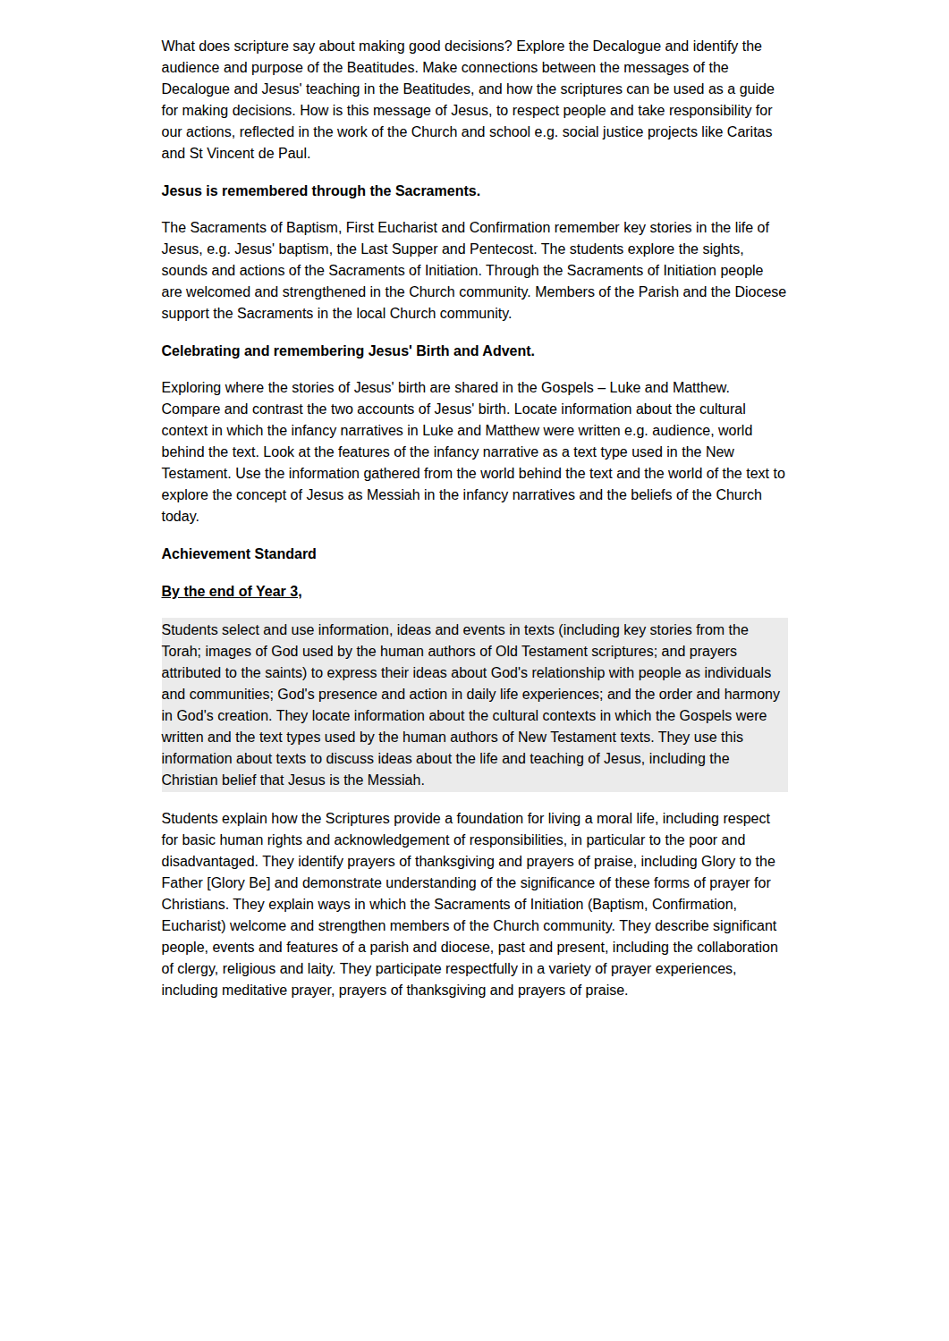What does scripture say about making good decisions? Explore the Decalogue and identify the audience and purpose of the Beatitudes. Make connections between the messages of the Decalogue and Jesus' teaching in the Beatitudes, and how the scriptures can be used as a guide for making decisions. How is this message of Jesus, to respect people and take responsibility for our actions, reflected in the work of the Church and school e.g. social justice projects like Caritas and St Vincent de Paul.
Jesus is remembered through the Sacraments.
The Sacraments of Baptism, First Eucharist and Confirmation remember key stories in the life of Jesus, e.g. Jesus' baptism, the Last Supper and Pentecost. The students explore the sights, sounds and actions of the Sacraments of Initiation. Through the Sacraments of Initiation people are welcomed and strengthened in the Church community. Members of the Parish and the Diocese support the Sacraments in the local Church community.
Celebrating and remembering Jesus' Birth and Advent.
Exploring where the stories of Jesus' birth are shared in the Gospels – Luke and Matthew. Compare and contrast the two accounts of Jesus' birth. Locate information about the cultural context in which the infancy narratives in Luke and Matthew were written e.g. audience, world behind the text. Look at the features of the infancy narrative as a text type used in the New Testament. Use the information gathered from the world behind the text and the world of the text to explore the concept of Jesus as Messiah in the infancy narratives and the beliefs of the Church today.
Achievement Standard
By the end of Year 3,
Students select and use information, ideas and events in texts (including key stories from the Torah; images of God used by the human authors of Old Testament scriptures; and prayers attributed to the saints) to express their ideas about God's relationship with people as individuals and communities; God's presence and action in daily life experiences; and the order and harmony in God's creation. They locate information about the cultural contexts in which the Gospels were written and the text types used by the human authors of New Testament texts. They use this information about texts to discuss ideas about the life and teaching of Jesus, including the Christian belief that Jesus is the Messiah.
Students explain how the Scriptures provide a foundation for living a moral life, including respect for basic human rights and acknowledgement of responsibilities, in particular to the poor and disadvantaged. They identify prayers of thanksgiving and prayers of praise, including Glory to the Father [Glory Be] and demonstrate understanding of the significance of these forms of prayer for Christians. They explain ways in which the Sacraments of Initiation (Baptism, Confirmation, Eucharist) welcome and strengthen members of the Church community. They describe significant people, events and features of a parish and diocese, past and present, including the collaboration of clergy, religious and laity. They participate respectfully in a variety of prayer experiences, including meditative prayer, prayers of thanksgiving and prayers of praise.